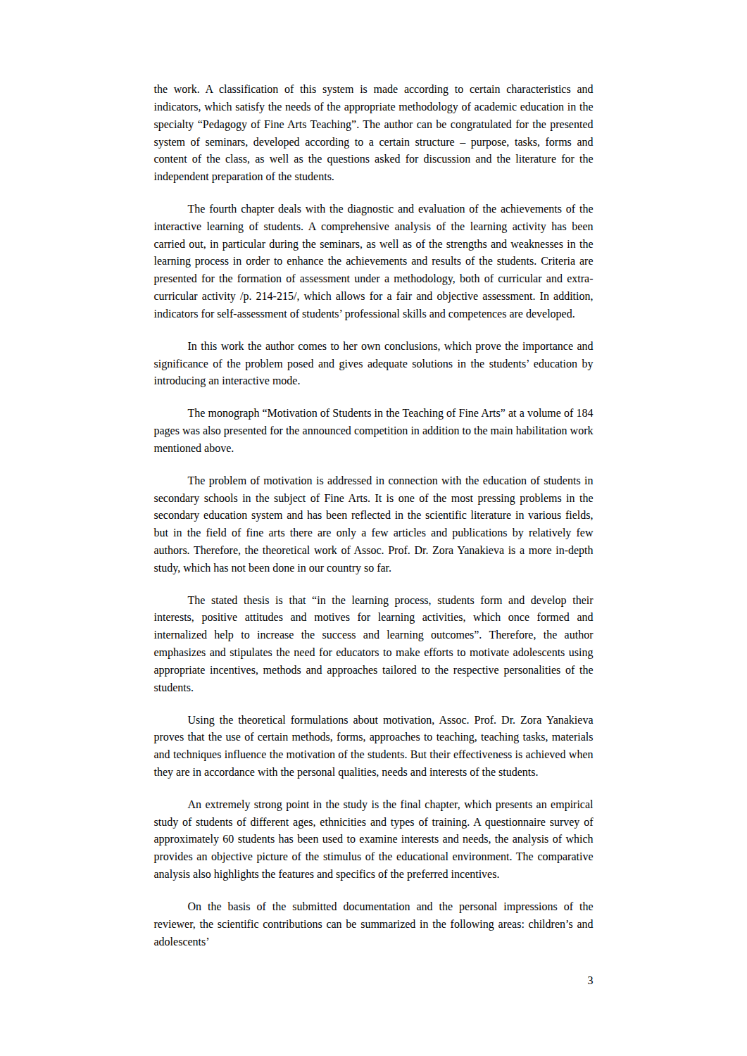the work. A classification of this system is made according to certain characteristics and indicators, which satisfy the needs of the appropriate methodology of academic education in the specialty “Pedagogy of Fine Arts Teaching”. The author can be congratulated for the presented system of seminars, developed according to a certain structure – purpose, tasks, forms and content of the class, as well as the questions asked for discussion and the literature for the independent preparation of the students.
The fourth chapter deals with the diagnostic and evaluation of the achievements of the interactive learning of students. A comprehensive analysis of the learning activity has been carried out, in particular during the seminars, as well as of the strengths and weaknesses in the learning process in order to enhance the achievements and results of the students. Criteria are presented for the formation of assessment under a methodology, both of curricular and extra-curricular activity /p. 214-215/, which allows for a fair and objective assessment. In addition, indicators for self-assessment of students’ professional skills and competences are developed.
In this work the author comes to her own conclusions, which prove the importance and significance of the problem posed and gives adequate solutions in the students’ education by introducing an interactive mode.
The monograph “Motivation of Students in the Teaching of Fine Arts” at a volume of 184 pages was also presented for the announced competition in addition to the main habilitation work mentioned above.
The problem of motivation is addressed in connection with the education of students in secondary schools in the subject of Fine Arts. It is one of the most pressing problems in the secondary education system and has been reflected in the scientific literature in various fields, but in the field of fine arts there are only a few articles and publications by relatively few authors. Therefore, the theoretical work of Assoc. Prof. Dr. Zora Yanakieva is a more in-depth study, which has not been done in our country so far.
The stated thesis is that “in the learning process, students form and develop their interests, positive attitudes and motives for learning activities, which once formed and internalized help to increase the success and learning outcomes”. Therefore, the author emphasizes and stipulates the need for educators to make efforts to motivate adolescents using appropriate incentives, methods and approaches tailored to the respective personalities of the students.
Using the theoretical formulations about motivation, Assoc. Prof. Dr. Zora Yanakieva proves that the use of certain methods, forms, approaches to teaching, teaching tasks, materials and techniques influence the motivation of the students. But their effectiveness is achieved when they are in accordance with the personal qualities, needs and interests of the students.
An extremely strong point in the study is the final chapter, which presents an empirical study of students of different ages, ethnicities and types of training. A questionnaire survey of approximately 60 students has been used to examine interests and needs, the analysis of which provides an objective picture of the stimulus of the educational environment. The comparative analysis also highlights the features and specifics of the preferred incentives.
On the basis of the submitted documentation and the personal impressions of the reviewer, the scientific contributions can be summarized in the following areas: children’s and adolescents’
3